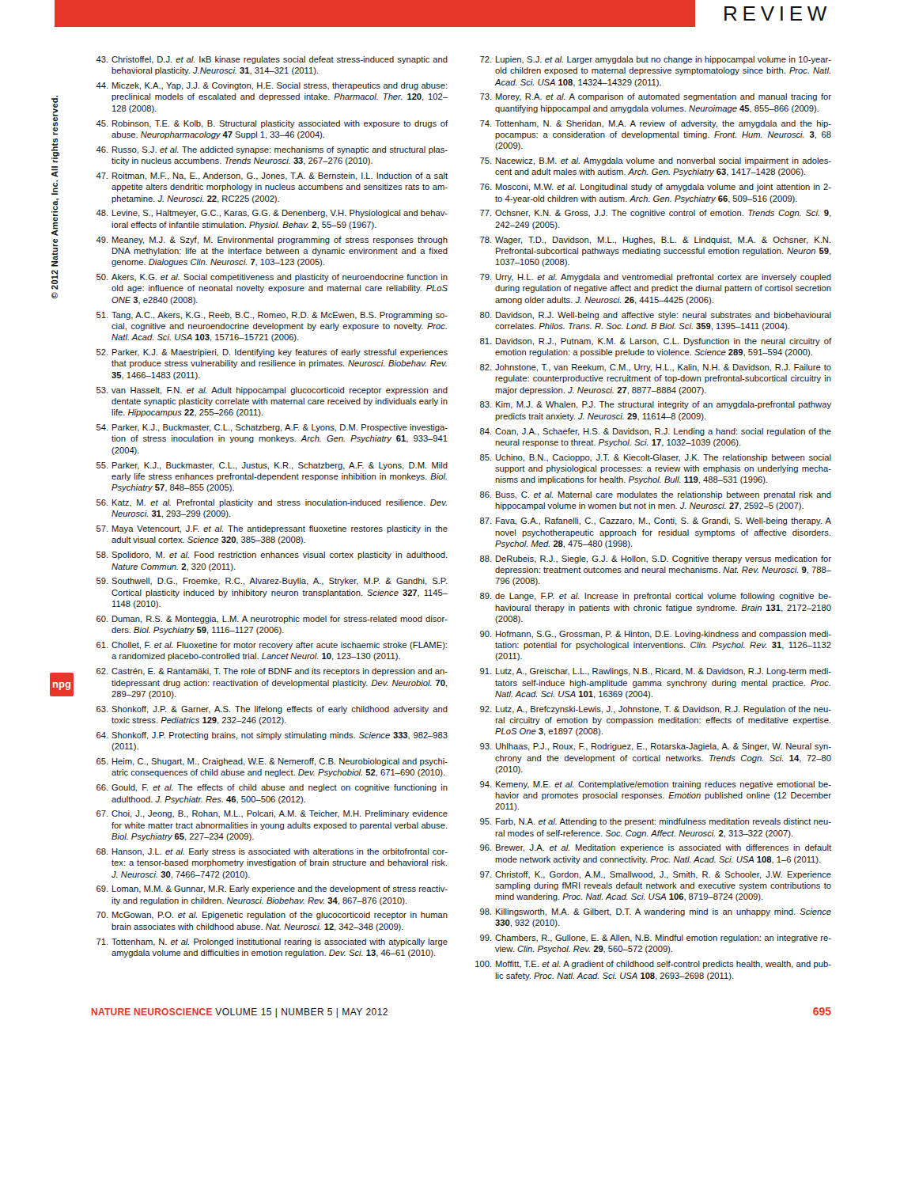REVIEW
© 2012 Nature America, Inc. All rights reserved.
npg
43 Christoffel, D.J. et al. IκB kinase regulates social defeat stress-induced synaptic and behavioral plasticity. J.Neurosci. 31, 314–321 (2011).
44 Miczek, K.A., Yap, J.J. & Covington, H.E. Social stress, therapeutics and drug abuse: preclinical models of escalated and depressed intake. Pharmacol. Ther. 120, 102–128 (2008).
45 Robinson, T.E. & Kolb, B. Structural plasticity associated with exposure to drugs of abuse. Neuropharmacology 47 Suppl 1, 33–46 (2004).
46 Russo, S.J. et al. The addicted synapse: mechanisms of synaptic and structural plasticity in nucleus accumbens. Trends Neurosci. 33, 267–276 (2010).
47 Roitman, M.F., Na, E., Anderson, G., Jones, T.A. & Bernstein, I.L. Induction of a salt appetite alters dendritic morphology in nucleus accumbens and sensitizes rats to amphetamine. J. Neurosci. 22, RC225 (2002).
48 Levine, S., Haltmeyer, G.C., Karas, G.G. & Denenberg, V.H. Physiological and behavioral effects of infantile stimulation. Physiol. Behav. 2, 55–59 (1967).
49 Meaney, M.J. & Szyf, M. Environmental programming of stress responses through DNA methylation: life at the interface between a dynamic environment and a fixed genome. Dialogues Clin. Neurosci. 7, 103–123 (2005).
50 Akers, K.G. et al. Social competitiveness and plasticity of neuroendocrine function in old age: influence of neonatal novelty exposure and maternal care reliability. PLoS ONE 3, e2840 (2008).
51 Tang, A.C., Akers, K.G., Reeb, B.C., Romeo, R.D. & McEwen, B.S. Programming social, cognitive and neuroendocrine development by early exposure to novelty. Proc. Natl. Acad. Sci. USA 103, 15716–15721 (2006).
52 Parker, K.J. & Maestripieri, D. Identifying key features of early stressful experiences that produce stress vulnerability and resilience in primates. Neurosci. Biobehav. Rev. 35, 1466–1483 (2011).
53van Hasselt, F.N. et al. Adult hippocampal glucocorticoid receptor expression and dentate synaptic plasticity correlate with maternal care received by individuals early in life. Hippocampus 22, 255–266 (2011).
54 Parker, K.J., Buckmaster, C.L., Schatzberg, A.F. & Lyons, D.M. Prospective investigation of stress inoculation in young monkeys. Arch. Gen. Psychiatry 61, 933–941 (2004).
55 Parker, K.J., Buckmaster, C.L., Justus, K.R., Schatzberg, A.F. & Lyons, D.M. Mild early life stress enhances prefrontal-dependent response inhibition in monkeys. Biol. Psychiatry 57, 848–855 (2005).
56 Katz, M. et al. Prefrontal plasticity and stress inoculation-induced resilience. Dev. Neurosci. 31, 293–299 (2009).
57 Maya Vetencourt, J.F. et al. The antidepressant fluoxetine restores plasticity in the adult visual cortex. Science 320, 385–388 (2008).
58 Spolidoro, M. et al. Food restriction enhances visual cortex plasticity in adulthood. Nature Commun. 2, 320 (2011).
59 Southwell, D.G., Froemke, R.C., Alvarez-Buylla, A., Stryker, M.P. & Gandhi, S.P. Cortical plasticity induced by inhibitory neuron transplantation. Science 327, 1145–1148 (2010).
60 Duman, R.S. & Monteggia, L.M. A neurotrophic model for stress-related mood disorders. Biol. Psychiatry 59, 1116–1127 (2006).
61 Chollet, F. et al. Fluoxetine for motor recovery after acute ischaemic stroke (FLAME): a randomized placebo-controlled trial. Lancet Neurol. 10, 123–130 (2011).
62 Castrén, E. & Rantamäki, T. The role of BDNF and its receptors in depression and antidepressant drug action: reactivation of developmental plasticity. Dev. Neurobiol. 70, 289–297 (2010).
63 Shonkoff, J.P. & Garner, A.S. The lifelong effects of early childhood adversity and toxic stress. Pediatrics 129, 232–246 (2012).
64 Shonkoff, J.P. Protecting brains, not simply stimulating minds. Science 333, 982–983 (2011).
65 Heim, C., Shugart, M., Craighead, W.E. & Nemeroff, C.B. Neurobiological and psychiatric consequences of child abuse and neglect. Dev. Psychobiol. 52, 671–690 (2010).
66 Gould, F. et al. The effects of child abuse and neglect on cognitive functioning in adulthood. J. Psychiatr. Res. 46, 500–506 (2012).
67 Choi, J., Jeong, B., Rohan, M.L., Polcari, A.M. & Teicher, M.H. Preliminary evidence for white matter tract abnormalities in young adults exposed to parental verbal abuse. Biol. Psychiatry 65, 227–234 (2009).
68 Hanson, J.L. et al. Early stress is associated with alterations in the orbitofrontal cortex: a tensor-based morphometry investigation of brain structure and behavioral risk. J. Neurosci. 30, 7466–7472 (2010).
69 Loman, M.M. & Gunnar, M.R. Early experience and the development of stress reactivity and regulation in children. Neurosci. Biobehav. Rev. 34, 867–876 (2010).
70 McGowan, P.O. et al. Epigenetic regulation of the glucocorticoid receptor in human brain associates with childhood abuse. Nat. Neurosci. 12, 342–348 (2009).
71 Tottenham, N. et al. Prolonged institutional rearing is associated with atypically large amygdala volume and difficulties in emotion regulation. Dev. Sci. 13, 46–61 (2010).
72 Lupien, S.J. et al. Larger amygdala but no change in hippocampal volume in 10-year-old children exposed to maternal depressive symptomatology since birth. Proc. Natl. Acad. Sci. USA 108, 14324–14329 (2011).
73 Morey, R.A. et al. A comparison of automated segmentation and manual tracing for quantifying hippocampal and amygdala volumes. Neuroimage 45, 855–866 (2009).
74 Tottenham, N. & Sheridan, M.A. A review of adversity, the amygdala and the hippocampus: a consideration of developmental timing. Front. Hum. Neurosci. 3, 68 (2009).
75 Nacewicz, B.M. et al. Amygdala volume and nonverbal social impairment in adolescent and adult males with autism. Arch. Gen. Psychiatry 63, 1417–1428 (2006).
76 Mosconi, M.W. et al. Longitudinal study of amygdala volume and joint attention in 2- to 4-year-old children with autism. Arch. Gen. Psychiatry 66, 509–516 (2009).
77 Ochsner, K.N. & Gross, J.J. The cognitive control of emotion. Trends Cogn. Sci. 9, 242–249 (2005).
78 Wager, T.D., Davidson, M.L., Hughes, B.L. & Lindquist, M.A. & Ochsner, K.N. Prefrontal-subcortical pathways mediating successful emotion regulation. Neuron 59, 1037–1050 (2008).
79 Urry, H.L. et al. Amygdala and ventromedial prefrontal cortex are inversely coupled during regulation of negative affect and predict the diurnal pattern of cortisol secretion among older adults. J. Neurosci. 26, 4415–4425 (2006).
80 Davidson, R.J. Well-being and affective style: neural substrates and biobehavioural correlates. Philos. Trans. R. Soc. Lond. B Biol. Sci. 359, 1395–1411 (2004).
81 Davidson, R.J., Putnam, K.M. & Larson, C.L. Dysfunction in the neural circuitry of emotion regulation: a possible prelude to violence. Science 289, 591–594 (2000).
82 Johnstone, T., van Reekum, C.M., Urry, H.L., Kalin, N.H. & Davidson, R.J. Failure to regulate: counterproductive recruitment of top-down prefrontal-subcortical circuitry in major depression. J. Neurosci. 27, 8877–8884 (2007).
83 Kim, M.J. & Whalen, P.J. The structural integrity of an amygdala-prefrontal pathway predicts trait anxiety. J. Neurosci. 29, 11614–8 (2009).
84 Coan, J.A., Schaefer, H.S. & Davidson, R.J. Lending a hand: social regulation of the neural response to threat. Psychol. Sci. 17, 1032–1039 (2006).
85 Uchino, B.N., Cacioppo, J.T. & Kiecolt-Glaser, J.K. The relationship between social support and physiological processes: a review with emphasis on underlying mechanisms and implications for health. Psychol. Bull. 119, 488–531 (1996).
86 Buss, C. et al. Maternal care modulates the relationship between prenatal risk and hippocampal volume in women but not in men. J. Neurosci. 27, 2592–5 (2007).
87 Fava, G.A., Rafanelli, C., Cazzaro, M., Conti, S. & Grandi, S. Well-being therapy. A novel psychotherapeutic approach for residual symptoms of affective disorders. Psychol. Med. 28, 475–480 (1998).
88 DeRubeis, R.J., Siegle, G.J. & Hollon, S.D. Cognitive therapy versus medication for depression: treatment outcomes and neural mechanisms. Nat. Rev. Neurosci. 9, 788–796 (2008).
89de Lange, F.P. et al. Increase in prefrontal cortical volume following cognitive behavioural therapy in patients with chronic fatigue syndrome. Brain 131, 2172–2180 (2008).
90 Hofmann, S.G., Grossman, P. & Hinton, D.E. Loving-kindness and compassion meditation: potential for psychological interventions. Clin. Psychol. Rev. 31, 1126–1132 (2011).
91 Lutz, A., Greischar, L.L., Rawlings, N.B., Ricard, M. & Davidson, R.J. Long-term meditators self-induce high-amplitude gamma synchrony during mental practice. Proc. Natl. Acad. Sci. USA 101, 16369 (2004).
92 Lutz, A., Brefczynski-Lewis, J., Johnstone, T. & Davidson, R.J. Regulation of the neural circuitry of emotion by compassion meditation: effects of meditative expertise. PLoS One 3, e1897 (2008).
93 Uhlhaas, P.J., Roux, F., Rodriguez, E., Rotarska-Jagiela, A. & Singer, W. Neural synchrony and the development of cortical networks. Trends Cogn. Sci. 14, 72–80 (2010).
94 Kemeny, M.E. et al. Contemplative/emotion training reduces negative emotional behavior and promotes prosocial responses. Emotion published online (12 December 2011).
95 Farb, N.A. et al. Attending to the present: mindfulness meditation reveals distinct neural modes of self-reference. Soc. Cogn. Affect. Neurosci. 2, 313–322 (2007).
96 Brewer, J.A. et al. Meditation experience is associated with differences in default mode network activity and connectivity. Proc. Natl. Acad. Sci. USA 108, 1–6 (2011).
97 Christoff, K., Gordon, A.M., Smallwood, J., Smith, R. & Schooler, J.W. Experience sampling during fMRI reveals default network and executive system contributions to mind wandering. Proc. Natl. Acad. Sci. USA 106, 8719–8724 (2009).
98 Killingsworth, M.A. & Gilbert, D.T. A wandering mind is an unhappy mind. Science 330, 932 (2010).
99 Chambers, R., Gullone, E. & Allen, N.B. Mindful emotion regulation: an integrative review. Clin. Psychol. Rev. 29, 560–572 (2009).
100 Moffitt, T.E. et al. A gradient of childhood self-control predicts health, wealth, and public safety. Proc. Natl. Acad. Sci. USA 108, 2693–2698 (2011).
NATURE NEUROSCIENCE VOLUME 15 | NUMBER 5 | MAY 2012
695